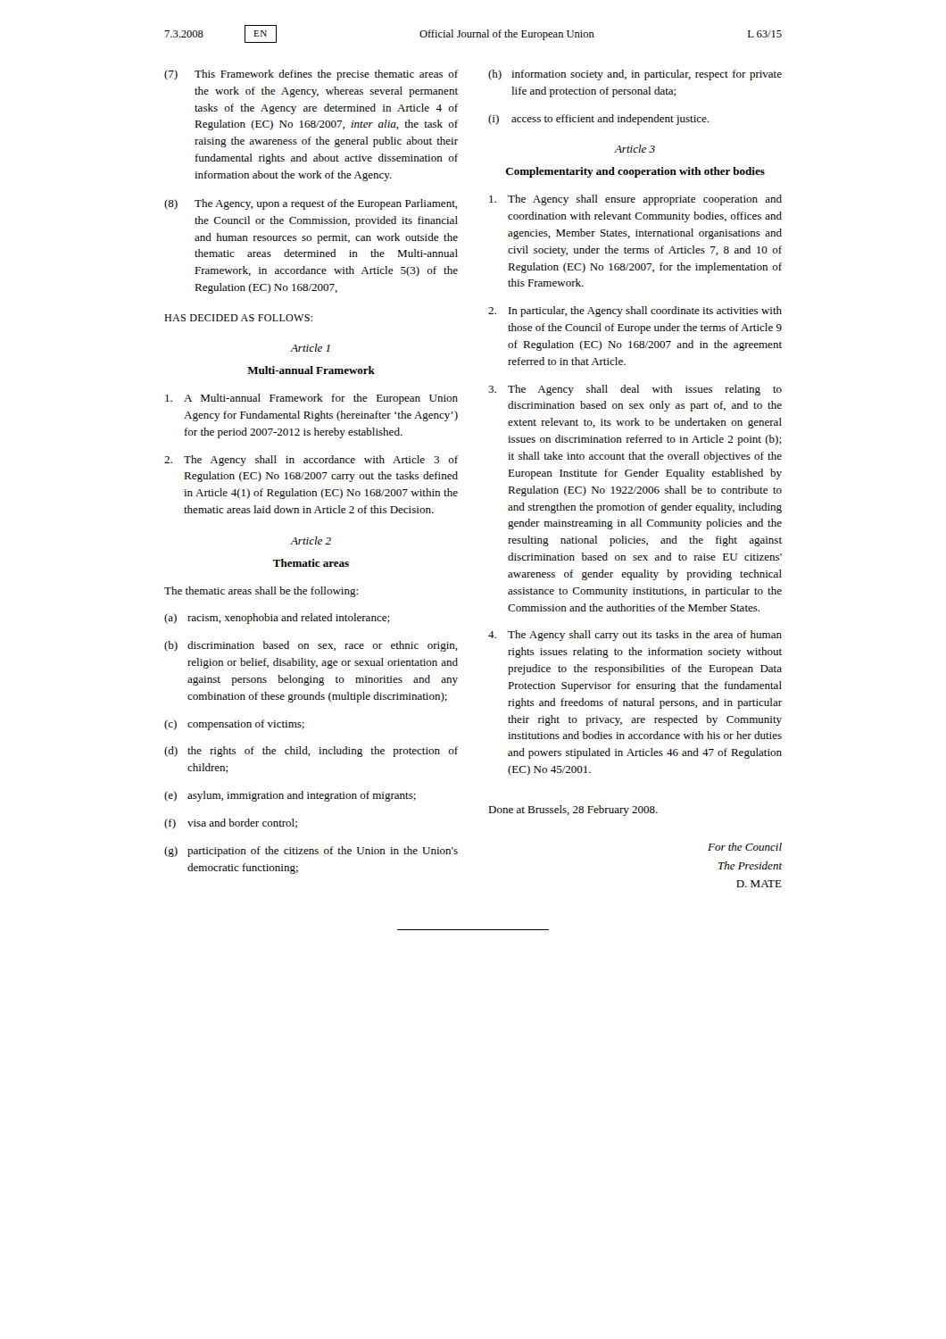7.3.2008
EN
Official Journal of the European Union
L 63/15
(7)
This Framework defines the precise thematic areas of the work of the Agency, whereas several permanent tasks of the Agency are determined in Article 4 of Regulation (EC) No 168/2007, inter alia, the task of raising the awareness of the general public about their fundamental rights and about active dissemination of information about the work of the Agency.
(8)
The Agency, upon a request of the European Parliament, the Council or the Commission, provided its financial and human resources so permit, can work outside the thematic areas determined in the Multi-annual Framework, in accordance with Article 5(3) of the Regulation (EC) No 168/2007,
HAS DECIDED AS FOLLOWS:
Article 1
Multi-annual Framework
1.
A Multi-annual Framework for the European Union Agency for Fundamental Rights (hereinafter ‘the Agency’) for the period 2007-2012 is hereby established.
2.
The Agency shall in accordance with Article 3 of Regulation (EC) No 168/2007 carry out the tasks defined in Article 4(1) of Regulation (EC) No 168/2007 within the thematic areas laid down in Article 2 of this Decision.
Article 2
Thematic areas
The thematic areas shall be the following:
(a)
racism, xenophobia and related intolerance;
(b)
discrimination based on sex, race or ethnic origin, religion or belief, disability, age or sexual orientation and against persons belonging to minorities and any combination of these grounds (multiple discrimination);
(c)
compensation of victims;
(d)
the rights of the child, including the protection of children;
(e)
asylum, immigration and integration of migrants;
(f)
visa and border control;
(g)
participation of the citizens of the Union in the Union's democratic functioning;
(h)
information society and, in particular, respect for private life and protection of personal data;
(i)
access to efficient and independent justice.
Article 3
Complementarity and cooperation with other bodies
1.
The Agency shall ensure appropriate cooperation and coordination with relevant Community bodies, offices and agencies, Member States, international organisations and civil society, under the terms of Articles 7, 8 and 10 of Regulation (EC) No 168/2007, for the implementation of this Framework.
2.
In particular, the Agency shall coordinate its activities with those of the Council of Europe under the terms of Article 9 of Regulation (EC) No 168/2007 and in the agreement referred to in that Article.
3.
The Agency shall deal with issues relating to discrimination based on sex only as part of, and to the extent relevant to, its work to be undertaken on general issues on discrimination referred to in Article 2 point (b); it shall take into account that the overall objectives of the European Institute for Gender Equality established by Regulation (EC) No 1922/2006 shall be to contribute to and strengthen the promotion of gender equality, including gender mainstreaming in all Community policies and the resulting national policies, and the fight against discrimination based on sex and to raise EU citizens' awareness of gender equality by providing technical assistance to Community institutions, in particular to the Commission and the authorities of the Member States.
4.
The Agency shall carry out its tasks in the area of human rights issues relating to the information society without prejudice to the responsibilities of the European Data Protection Supervisor for ensuring that the fundamental rights and freedoms of natural persons, and in particular their right to privacy, are respected by Community institutions and bodies in accordance with his or her duties and powers stipulated in Articles 46 and 47 of Regulation (EC) No 45/2001.
Done at Brussels, 28 February 2008.
For the Council
The President
D. MATE